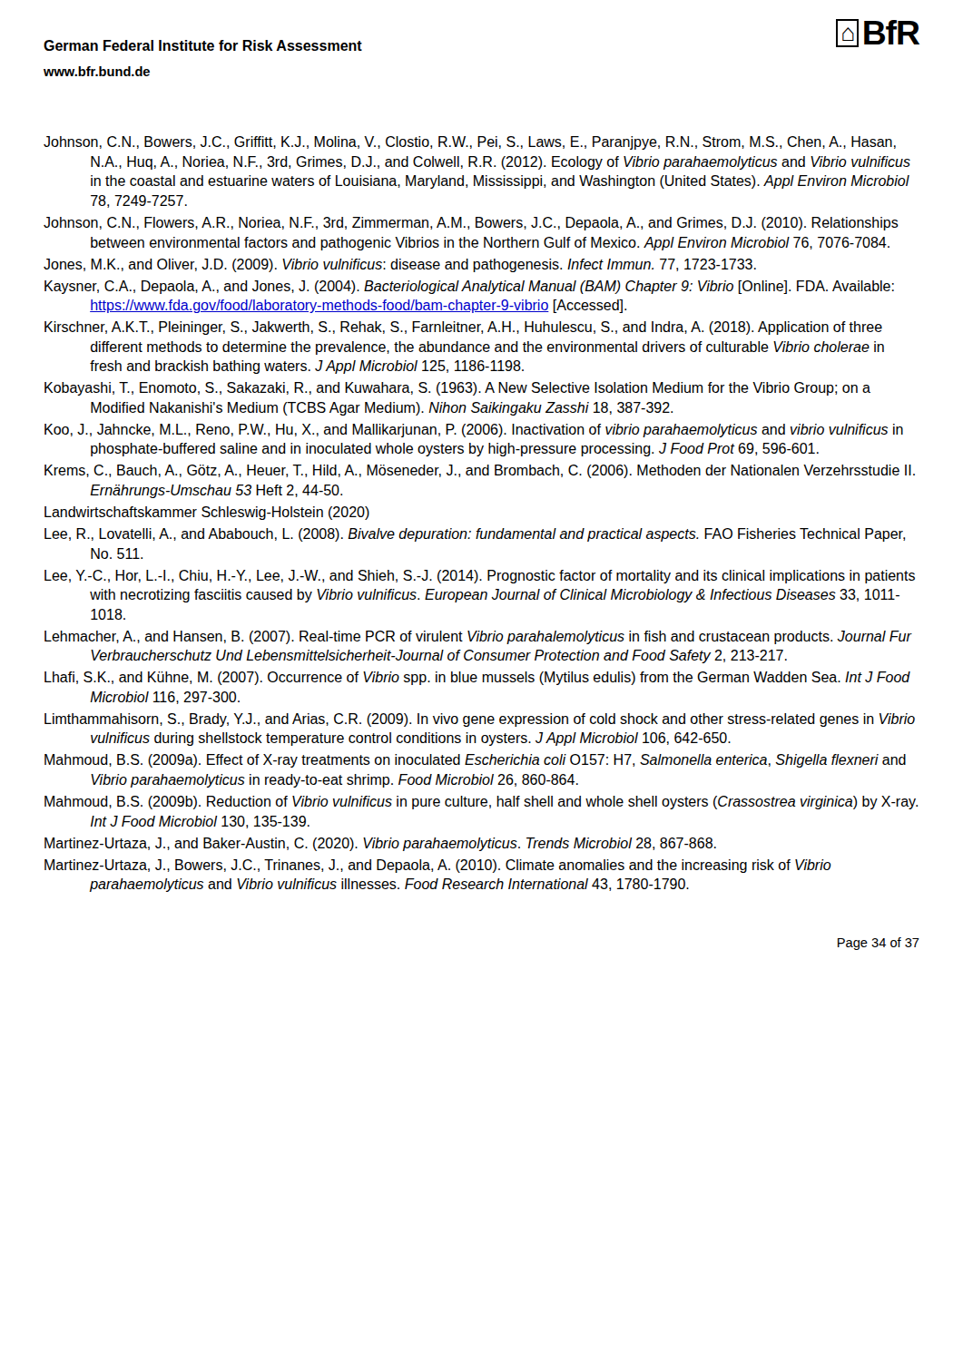German Federal Institute for Risk Assessment
www.bfr.bund.de
⌂BfR
Johnson, C.N., Bowers, J.C., Griffitt, K.J., Molina, V., Clostio, R.W., Pei, S., Laws, E., Paranjpye, R.N., Strom, M.S., Chen, A., Hasan, N.A., Huq, A., Noriea, N.F., 3rd, Grimes, D.J., and Colwell, R.R. (2012). Ecology of Vibrio parahaemolyticus and Vibrio vulnificus in the coastal and estuarine waters of Louisiana, Maryland, Mississippi, and Washington (United States). Appl Environ Microbiol 78, 7249-7257.
Johnson, C.N., Flowers, A.R., Noriea, N.F., 3rd, Zimmerman, A.M., Bowers, J.C., Depaola, A., and Grimes, D.J. (2010). Relationships between environmental factors and pathogenic Vibrios in the Northern Gulf of Mexico. Appl Environ Microbiol 76, 7076-7084.
Jones, M.K., and Oliver, J.D. (2009). Vibrio vulnificus: disease and pathogenesis. Infect Immun. 77, 1723-1733.
Kaysner, C.A., Depaola, A., and Jones, J. (2004). Bacteriological Analytical Manual (BAM) Chapter 9: Vibrio [Online]. FDA. Available: https://www.fda.gov/food/laboratory-methods-food/bam-chapter-9-vibrio [Accessed].
Kirschner, A.K.T., Pleininger, S., Jakwerth, S., Rehak, S., Farnleitner, A.H., Huhulescu, S., and Indra, A. (2018). Application of three different methods to determine the prevalence, the abundance and the environmental drivers of culturable Vibrio cholerae in fresh and brackish bathing waters. J Appl Microbiol 125, 1186-1198.
Kobayashi, T., Enomoto, S., Sakazaki, R., and Kuwahara, S. (1963). A New Selective Isolation Medium for the Vibrio Group; on a Modified Nakanishi's Medium (TCBS Agar Medium). Nihon Saikingaku Zasshi 18, 387-392.
Koo, J., Jahncke, M.L., Reno, P.W., Hu, X., and Mallikarjunan, P. (2006). Inactivation of vibrio parahaemolyticus and vibrio vulnificus in phosphate-buffered saline and in inoculated whole oysters by high-pressure processing. J Food Prot 69, 596-601.
Krems, C., Bauch, A., Götz, A., Heuer, T., Hild, A., Möseneder, J., and Brombach, C. (2006). Methoden der Nationalen Verzehrsstudie II. Ernährungs-Umschau 53 Heft 2, 44-50.
Landwirtschaftskammer Schleswig-Holstein (2020)
Lee, R., Lovatelli, A., and Ababouch, L. (2008). Bivalve depuration: fundamental and practical aspects. FAO Fisheries Technical Paper, No. 511.
Lee, Y.-C., Hor, L.-I., Chiu, H.-Y., Lee, J.-W., and Shieh, S.-J. (2014). Prognostic factor of mortality and its clinical implications in patients with necrotizing fasciitis caused by Vibrio vulnificus. European Journal of Clinical Microbiology & Infectious Diseases 33, 1011-1018.
Lehmacher, A., and Hansen, B. (2007). Real-time PCR of virulent Vibrio parahalemolyticus in fish and crustacean products. Journal Fur Verbraucherschutz Und Lebensmittelsicherheit-Journal of Consumer Protection and Food Safety 2, 213-217.
Lhafi, S.K., and Kühne, M. (2007). Occurrence of Vibrio spp. in blue mussels (Mytilus edulis) from the German Wadden Sea. Int J Food Microbiol 116, 297-300.
Limthammahisorn, S., Brady, Y.J., and Arias, C.R. (2009). In vivo gene expression of cold shock and other stress-related genes in Vibrio vulnificus during shellstock temperature control conditions in oysters. J Appl Microbiol 106, 642-650.
Mahmoud, B.S. (2009a). Effect of X-ray treatments on inoculated Escherichia coli O157: H7, Salmonella enterica, Shigella flexneri and Vibrio parahaemolyticus in ready-to-eat shrimp. Food Microbiol 26, 860-864.
Mahmoud, B.S. (2009b). Reduction of Vibrio vulnificus in pure culture, half shell and whole shell oysters (Crassostrea virginica) by X-ray. Int J Food Microbiol 130, 135-139.
Martinez-Urtaza, J., and Baker-Austin, C. (2020). Vibrio parahaemolyticus. Trends Microbiol 28, 867-868.
Martinez-Urtaza, J., Bowers, J.C., Trinanes, J., and Depaola, A. (2010). Climate anomalies and the increasing risk of Vibrio parahaemolyticus and Vibrio vulnificus illnesses. Food Research International 43, 1780-1790.
Page 34 of 37